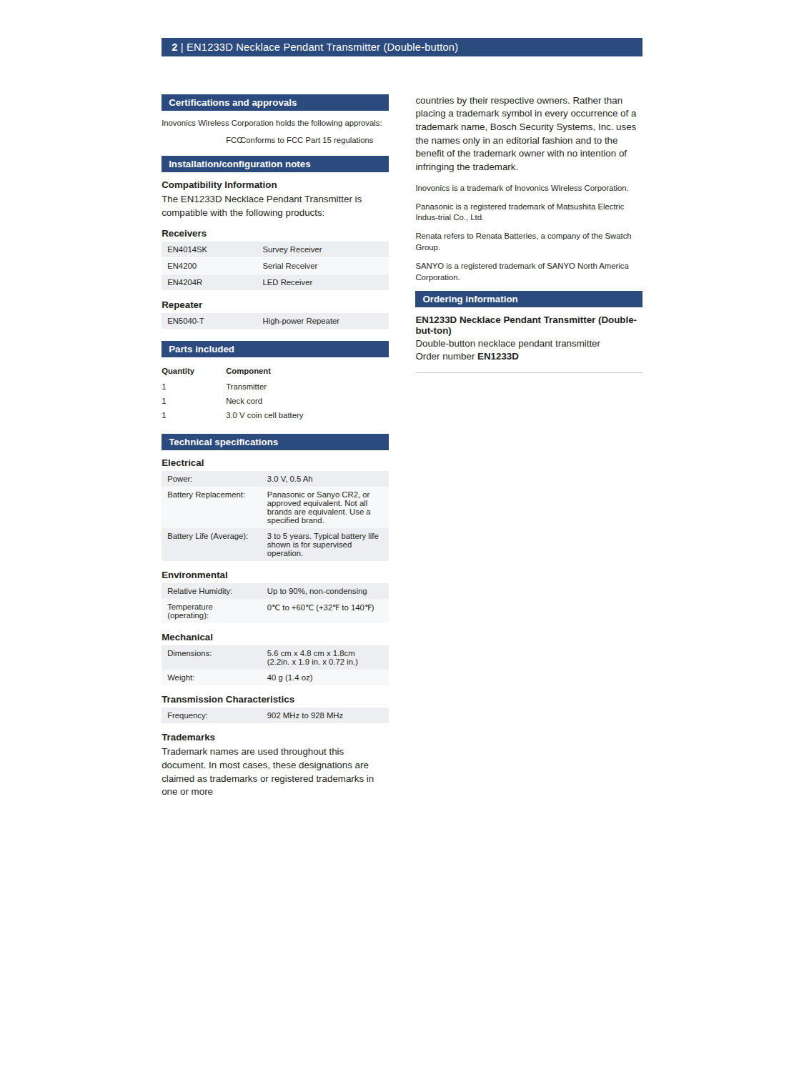2 | EN1233D Necklace Pendant Transmitter (Double-button)
Certifications and approvals
Inovonics Wireless Corporation holds the following approvals:
FCC
Conforms to FCC Part 15 regulations
Installation/configuration notes
Compatibility Information
The EN1233D Necklace Pendant Transmitter is compatible with the following products:
Receivers
| EN4014SK | Survey Receiver |
| EN4200 | Serial Receiver |
| EN4204R | LED Receiver |
Repeater
| EN5040-T | High-power Repeater |
Parts included
| Quantity | Component |
| --- | --- |
| 1 | Transmitter |
| 1 | Neck cord |
| 1 | 3.0 V coin cell battery |
Technical specifications
Electrical
| Power: | 3.0 V, 0.5 Ah |
| Battery Replacement: | Panasonic or Sanyo CR2, or approved equivalent. Not all brands are equivalent. Use a specified brand. |
| Battery Life (Average): | 3 to 5 years. Typical battery life shown is for supervised operation. |
Environmental
| Relative Humidity: | Up to 90%, non-condensing |
| Temperature (operating): | 0℃ to +60℃ (+32℉ to 140℉) |
Mechanical
| Dimensions: | 5.6 cm x 4.8 cm x 1.8cm (2.2in. x 1.9 in. x 0.72 in.) |
| Weight: | 40 g (1.4 oz) |
Transmission Characteristics
| Frequency: | 902 MHz to 928 MHz |
Trademarks
Trademark names are used throughout this document. In most cases, these designations are claimed as trademarks or registered trademarks in one or more
countries by their respective owners. Rather than placing a trademark symbol in every occurrence of a trademark name, Bosch Security Systems, Inc. uses the names only in an editorial fashion and to the benefit of the trademark owner with no intention of infringing the trademark.
Inovonics is a trademark of Inovonics Wireless Corporation.
Panasonic is a registered trademark of Matsushita Electric Indus-trial Co., Ltd.
Renata refers to Renata Batteries, a company of the Swatch Group.
SANYO is a registered trademark of SANYO North America Corporation.
Ordering information
EN1233D Necklace Pendant Transmitter (Double-but-ton)
Double-button necklace pendant transmitter
Order number EN1233D